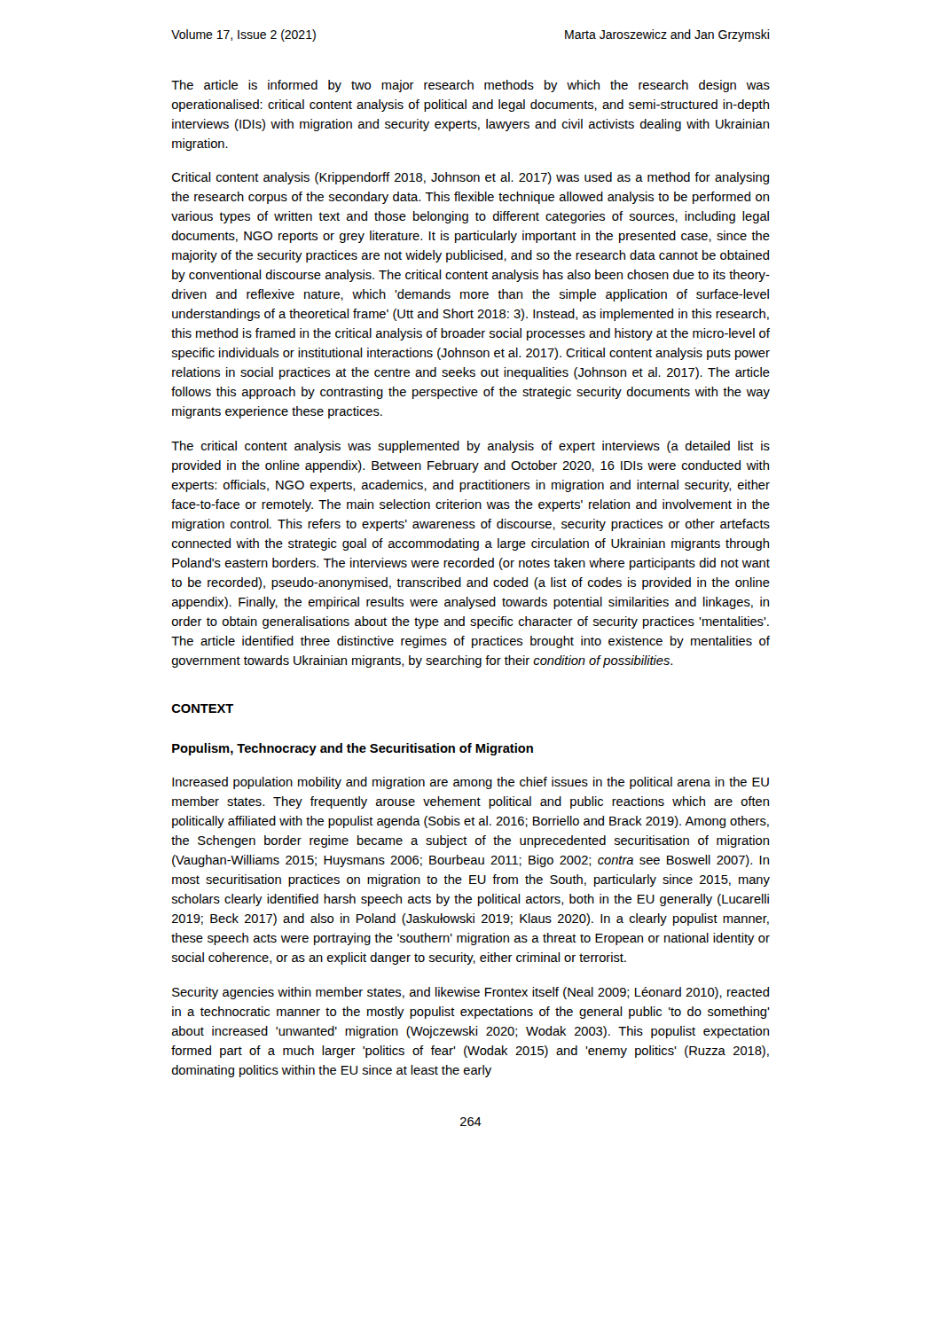Volume 17, Issue 2 (2021)
Marta Jaroszewicz and Jan Grzymski
The article is informed by two major research methods by which the research design was operationalised: critical content analysis of political and legal documents, and semi-structured in-depth interviews (IDIs) with migration and security experts, lawyers and civil activists dealing with Ukrainian migration.
Critical content analysis (Krippendorff 2018, Johnson et al. 2017) was used as a method for analysing the research corpus of the secondary data. This flexible technique allowed analysis to be performed on various types of written text and those belonging to different categories of sources, including legal documents, NGO reports or grey literature. It is particularly important in the presented case, since the majority of the security practices are not widely publicised, and so the research data cannot be obtained by conventional discourse analysis. The critical content analysis has also been chosen due to its theory-driven and reflexive nature, which 'demands more than the simple application of surface-level understandings of a theoretical frame' (Utt and Short 2018: 3). Instead, as implemented in this research, this method is framed in the critical analysis of broader social processes and history at the micro-level of specific individuals or institutional interactions (Johnson et al. 2017). Critical content analysis puts power relations in social practices at the centre and seeks out inequalities (Johnson et al. 2017). The article follows this approach by contrasting the perspective of the strategic security documents with the way migrants experience these practices.
The critical content analysis was supplemented by analysis of expert interviews (a detailed list is provided in the online appendix). Between February and October 2020, 16 IDIs were conducted with experts: officials, NGO experts, academics, and practitioners in migration and internal security, either face-to-face or remotely. The main selection criterion was the experts' relation and involvement in the migration control. This refers to experts' awareness of discourse, security practices or other artefacts connected with the strategic goal of accommodating a large circulation of Ukrainian migrants through Poland's eastern borders. The interviews were recorded (or notes taken where participants did not want to be recorded), pseudo-anonymised, transcribed and coded (a list of codes is provided in the online appendix). Finally, the empirical results were analysed towards potential similarities and linkages, in order to obtain generalisations about the type and specific character of security practices 'mentalities'. The article identified three distinctive regimes of practices brought into existence by mentalities of government towards Ukrainian migrants, by searching for their condition of possibilities.
Context
Populism, Technocracy and the Securitisation of Migration
Increased population mobility and migration are among the chief issues in the political arena in the EU member states. They frequently arouse vehement political and public reactions which are often politically affiliated with the populist agenda (Sobis et al. 2016; Borriello and Brack 2019). Among others, the Schengen border regime became a subject of the unprecedented securitisation of migration (Vaughan-Williams 2015; Huysmans 2006; Bourbeau 2011; Bigo 2002; contra see Boswell 2007). In most securitisation practices on migration to the EU from the South, particularly since 2015, many scholars clearly identified harsh speech acts by the political actors, both in the EU generally (Lucarelli 2019; Beck 2017) and also in Poland (Jaskułowski 2019; Klaus 2020). In a clearly populist manner, these speech acts were portraying the 'southern' migration as a threat to Eropean or national identity or social coherence, or as an explicit danger to security, either criminal or terrorist.
Security agencies within member states, and likewise Frontex itself (Neal 2009; Léonard 2010), reacted in a technocratic manner to the mostly populist expectations of the general public 'to do something' about increased 'unwanted' migration (Wojczewski 2020; Wodak 2003). This populist expectation formed part of a much larger 'politics of fear' (Wodak 2015) and 'enemy politics' (Ruzza 2018), dominating politics within the EU since at least the early
264